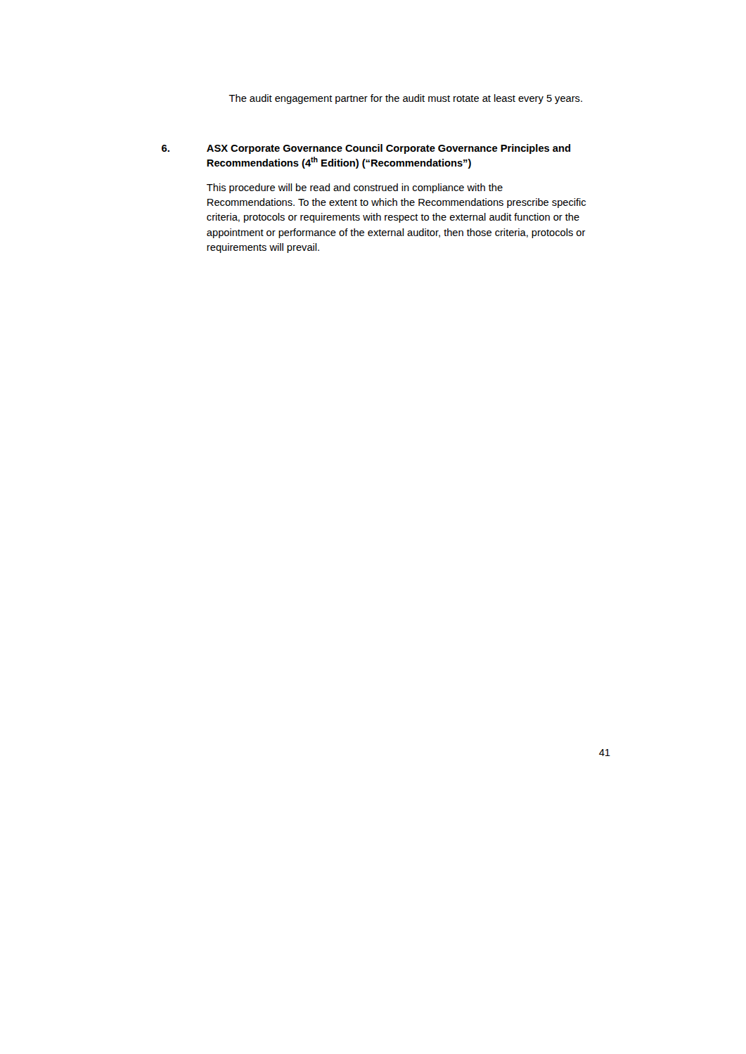The audit engagement partner for the audit must rotate at least every 5 years.
6.
ASX Corporate Governance Council Corporate Governance Principles and Recommendations (4th Edition) (“Recommendations”)
This procedure will be read and construed in compliance with the Recommendations. To the extent to which the Recommendations prescribe specific criteria, protocols or requirements with respect to the external audit function or the appointment or performance of the external auditor, then those criteria, protocols or requirements will prevail.
41